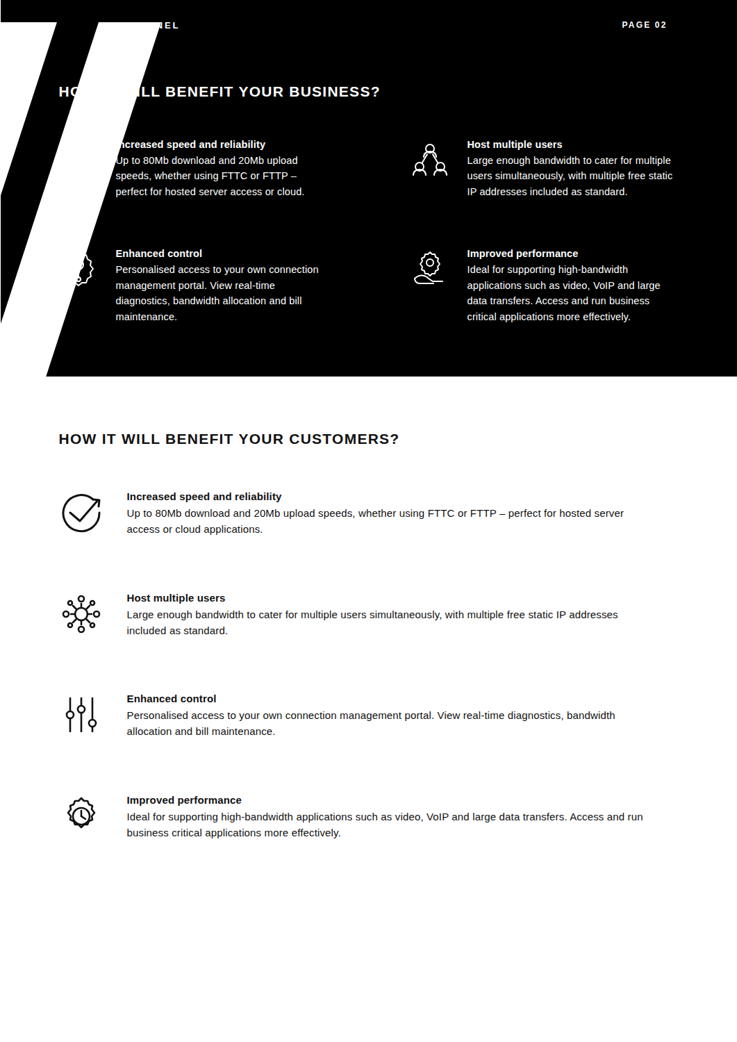NASSTAR CHANNEL
PAGE 02
How it will benefit your business?
Increased speed and reliability
Up to 80Mb download and 20Mb upload speeds, whether using FTTC or FTTP – perfect for hosted server access or cloud.
Host multiple users
Large enough bandwidth to cater for multiple users simultaneously, with multiple free static IP addresses included as standard.
Enhanced control
Personalised access to your own connection management portal. View real-time diagnostics, bandwidth allocation and bill maintenance.
Improved performance
Ideal for supporting high-bandwidth applications such as video, VoIP and large data transfers. Access and run business critical applications more effectively.
How it will benefit your customers?
Increased speed and reliability
Up to 80Mb download and 20Mb upload speeds, whether using FTTC or FTTP – perfect for hosted server access or cloud applications.
Host multiple users
Large enough bandwidth to cater for multiple users simultaneously, with multiple free static IP addresses included as standard.
Enhanced control
Personalised access to your own connection management portal. View real-time diagnostics, bandwidth allocation and bill maintenance.
Improved performance
Ideal for supporting high-bandwidth applications such as video, VoIP and large data transfers. Access and run business critical applications more effectively.